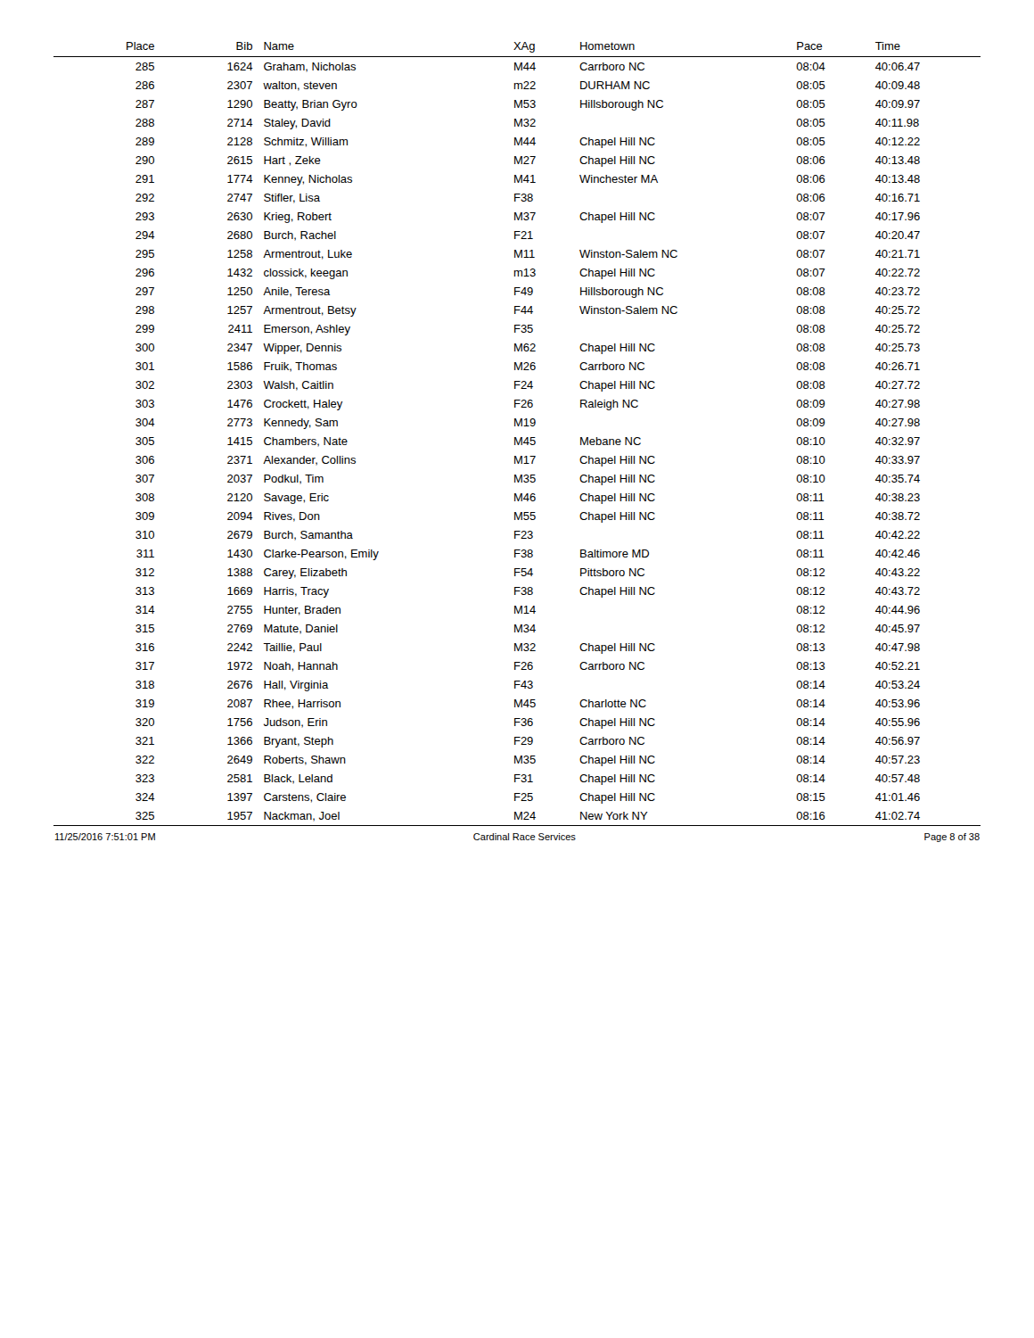| Place | Bib | Name | XAg | Hometown | Pace | Time |
| --- | --- | --- | --- | --- | --- | --- |
| 285 | 1624 | Graham, Nicholas | M44 | Carrboro NC | 08:04 | 40:06.47 |
| 286 | 2307 | walton, steven | m22 | DURHAM NC | 08:05 | 40:09.48 |
| 287 | 1290 | Beatty, Brian Gyro | M53 | Hillsborough NC | 08:05 | 40:09.97 |
| 288 | 2714 | Staley, David | M32 | | 08:05 | 40:11.98 |
| 289 | 2128 | Schmitz, William | M44 | Chapel Hill NC | 08:05 | 40:12.22 |
| 290 | 2615 | Hart , Zeke | M27 | Chapel Hill NC | 08:06 | 40:13.48 |
| 291 | 1774 | Kenney, Nicholas | M41 | Winchester MA | 08:06 | 40:13.48 |
| 292 | 2747 | Stifler, Lisa | F38 | | 08:06 | 40:16.71 |
| 293 | 2630 | Krieg, Robert | M37 | Chapel Hill NC | 08:07 | 40:17.96 |
| 294 | 2680 | Burch, Rachel | F21 | | 08:07 | 40:20.47 |
| 295 | 1258 | Armentrout, Luke | M11 | Winston-Salem NC | 08:07 | 40:21.71 |
| 296 | 1432 | clossick, keegan | m13 | Chapel Hill NC | 08:07 | 40:22.72 |
| 297 | 1250 | Anile, Teresa | F49 | Hillsborough NC | 08:08 | 40:23.72 |
| 298 | 1257 | Armentrout, Betsy | F44 | Winston-Salem NC | 08:08 | 40:25.72 |
| 299 | 2411 | Emerson, Ashley | F35 | | 08:08 | 40:25.72 |
| 300 | 2347 | Wipper, Dennis | M62 | Chapel Hill NC | 08:08 | 40:25.73 |
| 301 | 1586 | Fruik, Thomas | M26 | Carrboro NC | 08:08 | 40:26.71 |
| 302 | 2303 | Walsh, Caitlin | F24 | Chapel Hill NC | 08:08 | 40:27.72 |
| 303 | 1476 | Crockett, Haley | F26 | Raleigh NC | 08:09 | 40:27.98 |
| 304 | 2773 | Kennedy, Sam | M19 | | 08:09 | 40:27.98 |
| 305 | 1415 | Chambers, Nate | M45 | Mebane NC | 08:10 | 40:32.97 |
| 306 | 2371 | Alexander, Collins | M17 | Chapel Hill NC | 08:10 | 40:33.97 |
| 307 | 2037 | Podkul, Tim | M35 | Chapel Hill NC | 08:10 | 40:35.74 |
| 308 | 2120 | Savage, Eric | M46 | Chapel Hill NC | 08:11 | 40:38.23 |
| 309 | 2094 | Rives, Don | M55 | Chapel Hill NC | 08:11 | 40:38.72 |
| 310 | 2679 | Burch, Samantha | F23 | | 08:11 | 40:42.22 |
| 311 | 1430 | Clarke-Pearson, Emily | F38 | Baltimore MD | 08:11 | 40:42.46 |
| 312 | 1388 | Carey, Elizabeth | F54 | Pittsboro NC | 08:12 | 40:43.22 |
| 313 | 1669 | Harris, Tracy | F38 | Chapel Hill NC | 08:12 | 40:43.72 |
| 314 | 2755 | Hunter, Braden | M14 | | 08:12 | 40:44.96 |
| 315 | 2769 | Matute, Daniel | M34 | | 08:12 | 40:45.97 |
| 316 | 2242 | Taillie, Paul | M32 | Chapel Hill NC | 08:13 | 40:47.98 |
| 317 | 1972 | Noah, Hannah | F26 | Carrboro NC | 08:13 | 40:52.21 |
| 318 | 2676 | Hall, Virginia | F43 | | 08:14 | 40:53.24 |
| 319 | 2087 | Rhee, Harrison | M45 | Charlotte NC | 08:14 | 40:53.96 |
| 320 | 1756 | Judson, Erin | F36 | Chapel Hill NC | 08:14 | 40:55.96 |
| 321 | 1366 | Bryant, Steph | F29 | Carrboro NC | 08:14 | 40:56.97 |
| 322 | 2649 | Roberts, Shawn | M35 | Chapel Hill NC | 08:14 | 40:57.23 |
| 323 | 2581 | Black, Leland | F31 | Chapel Hill NC | 08:14 | 40:57.48 |
| 324 | 1397 | Carstens, Claire | F25 | Chapel Hill NC | 08:15 | 41:01.46 |
| 325 | 1957 | Nackman, Joel | M24 | New York NY | 08:16 | 41:02.74 |
| 11/25/2016 7:51:01 PM | Cardinal Race Services | Page 8 of 38 |